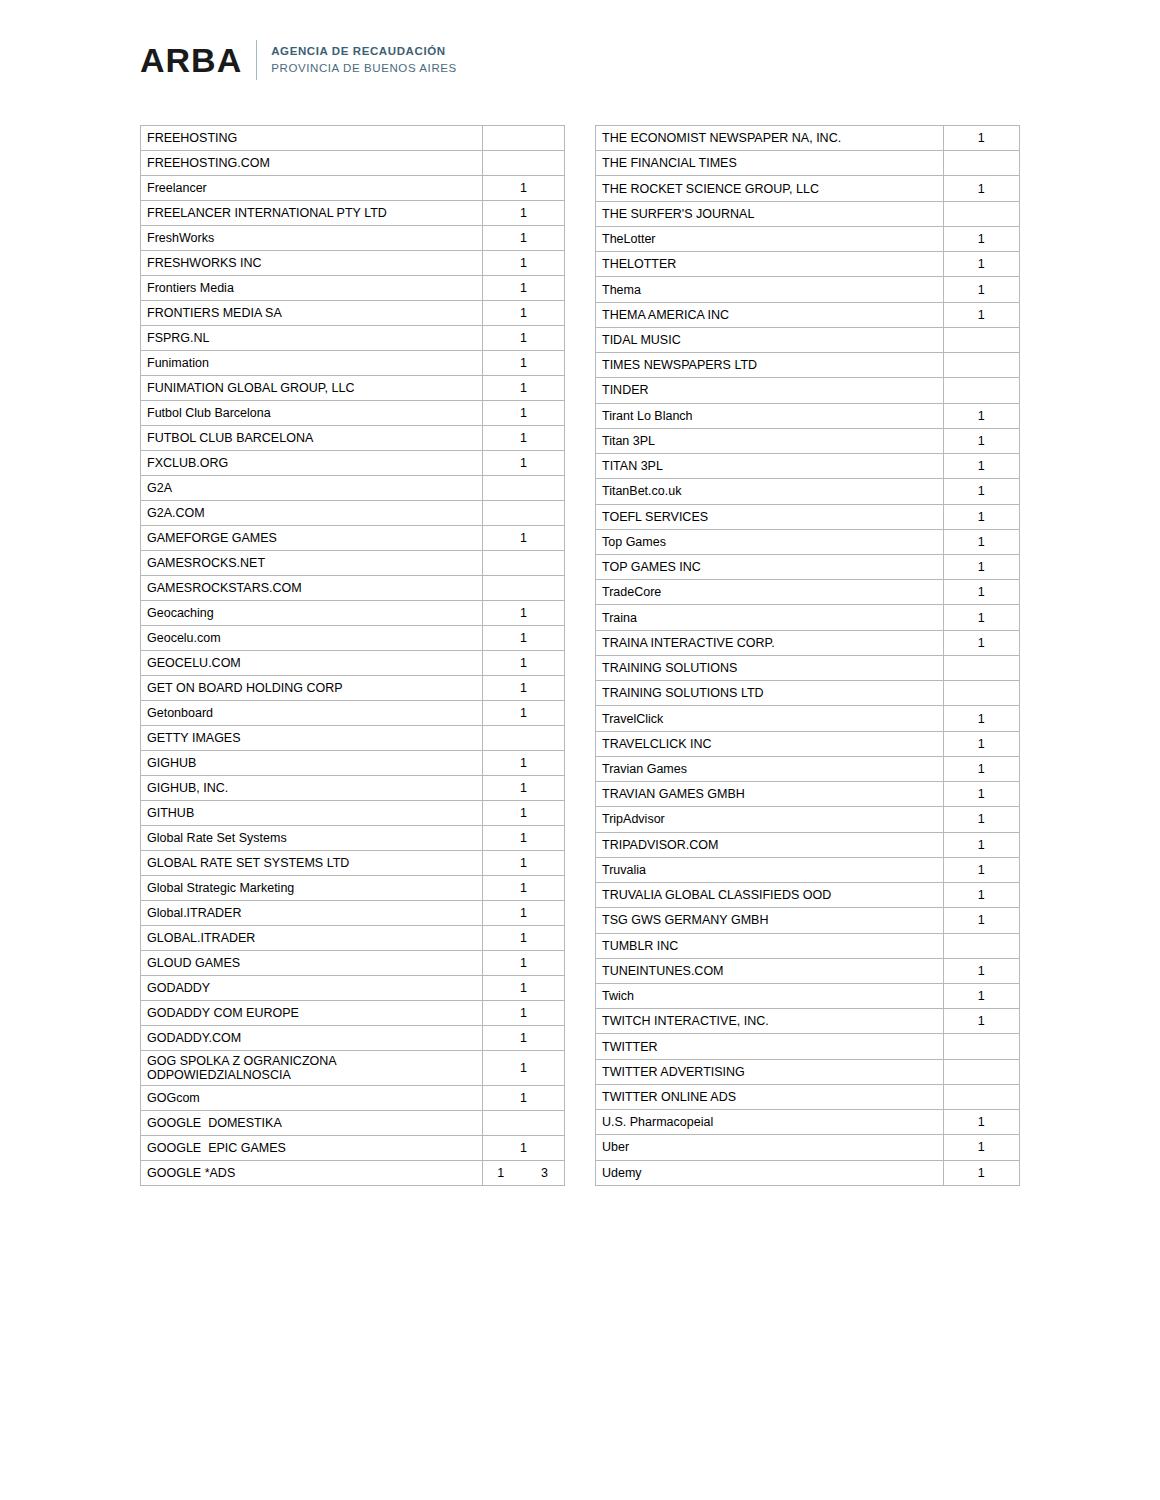ARBA
AGENCIA DE RECAUDACIÓN
PROVINCIA DE BUENOS AIRES
| FREEHOSTING | |
| FREEHOSTING.COM | |
| Freelancer | 1 |
| FREELANCER INTERNATIONAL PTY LTD | 1 |
| FreshWorks | 1 |
| FRESHWORKS INC | 1 |
| Frontiers Media | 1 |
| FRONTIERS MEDIA SA | 1 |
| FSPRG.NL | 1 |
| Funimation | 1 |
| FUNIMATION GLOBAL GROUP, LLC | 1 |
| Futbol Club Barcelona | 1 |
| FUTBOL CLUB BARCELONA | 1 |
| FXCLUB.ORG | 1 |
| G2A | |
| G2A.COM | |
| GAMEFORGE GAMES | 1 |
| GAMESROCKS.NET | |
| GAMESROCKSTARS.COM | |
| Geocaching | 1 |
| Geocelu.com | 1 |
| GEOCELU.COM | 1 |
| GET ON BOARD HOLDING CORP | 1 |
| Getonboard | 1 |
| GETTY IMAGES | |
| GIGHUB | 1 |
| GIGHUB, INC. | 1 |
| GITHUB | 1 |
| Global Rate Set Systems | 1 |
| GLOBAL RATE SET SYSTEMS LTD | 1 |
| Global Strategic Marketing | 1 |
| Global.ITRADER | 1 |
| GLOBAL.ITRADER | 1 |
| GLOUD GAMES | 1 |
| GODADDY | 1 |
| GODADDY COM EUROPE | 1 |
| GODADDY.COM | 1 |
| GOG SPOLKA Z OGRANICZONA ODPOWIEDZIALNOSCIA | 1 |
| GOGcom | 1 |
| GOOGLE DOMESTIKA | |
| GOOGLE EPIC GAMES | 1 |
| GOOGLE *ADS | 1 3 |
| THE ECONOMIST NEWSPAPER NA, INC. | 1 |
| THE FINANCIAL TIMES | |
| THE ROCKET SCIENCE GROUP, LLC | 1 |
| THE SURFER'S JOURNAL | |
| TheLotter | 1 |
| THELOTTER | 1 |
| Thema | 1 |
| THEMA AMERICA INC | 1 |
| TIDAL MUSIC | |
| TIMES NEWSPAPERS LTD | |
| TINDER | |
| Tirant Lo Blanch | 1 |
| Titan 3PL | 1 |
| TITAN 3PL | 1 |
| TitanBet.co.uk | 1 |
| TOEFL SERVICES | 1 |
| Top Games | 1 |
| TOP GAMES INC | 1 |
| TradeCore | 1 |
| Traina | 1 |
| TRAINA INTERACTIVE CORP. | 1 |
| TRAINING SOLUTIONS | |
| TRAINING SOLUTIONS LTD | |
| TravelClick | 1 |
| TRAVELCLICK INC | 1 |
| Travian Games | 1 |
| TRAVIAN GAMES GMBH | 1 |
| TripAdvisor | 1 |
| TRIPADVISOR.COM | 1 |
| Truvalia | 1 |
| TRUVALIA GLOBAL CLASSIFIEDS OOD | 1 |
| TSG GWS GERMANY GMBH | 1 |
| TUMBLR INC | |
| TUNEINTUNES.COM | 1 |
| Twich | 1 |
| TWITCH INTERACTIVE, INC. | 1 |
| TWITTER | |
| TWITTER ADVERTISING | |
| TWITTER ONLINE ADS | |
| U.S. Pharmacopeial | 1 |
| Uber | 1 |
| Udemy | 1 |